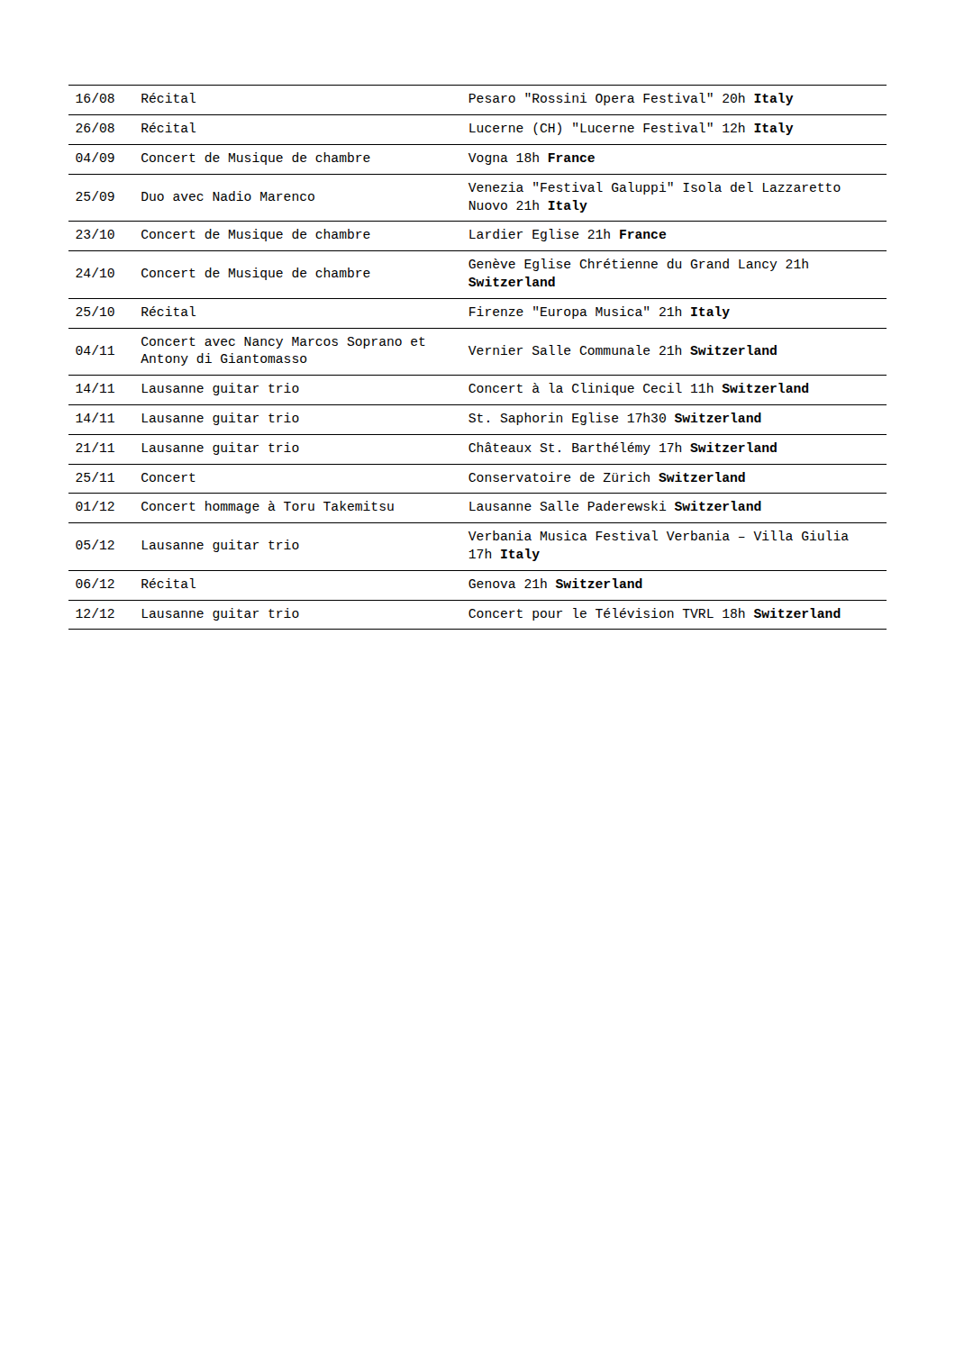| 16/08 | Récital | Pesaro "Rossini Opera Festival" 20h Italy |
| 26/08 | Récital | Lucerne (CH) "Lucerne Festival" 12h Italy |
| 04/09 | Concert de Musique de chambre | Vogna 18h France |
| 25/09 | Duo avec Nadio Marenco | Venezia "Festival Galuppi" Isola del Lazzaretto Nuovo 21h Italy |
| 23/10 | Concert de Musique de chambre | Lardier Eglise 21h France |
| 24/10 | Concert de Musique de chambre | Genève Eglise Chrétienne du Grand Lancy 21h Switzerland |
| 25/10 | Récital | Firenze "Europa Musica" 21h Italy |
| 04/11 | Concert avec Nancy Marcos Soprano et Antony di Giantomasso | Vernier Salle Communale 21h Switzerland |
| 14/11 | Lausanne guitar trio | Concert à la Clinique Cecil 11h Switzerland |
| 14/11 | Lausanne guitar trio | St. Saphorin Eglise 17h30 Switzerland |
| 21/11 | Lausanne guitar trio | Châteaux St. Barthélémy 17h Switzerland |
| 25/11 | Concert | Conservatoire de Zürich Switzerland |
| 01/12 | Concert hommage à Toru Takemitsu | Lausanne Salle Paderewski Switzerland |
| 05/12 | Lausanne guitar trio | Verbania Musica Festival Verbania – Villa Giulia 17h Italy |
| 06/12 | Récital | Genova 21h Switzerland |
| 12/12 | Lausanne guitar trio | Concert pour le Télévision TVRL 18h Switzerland |